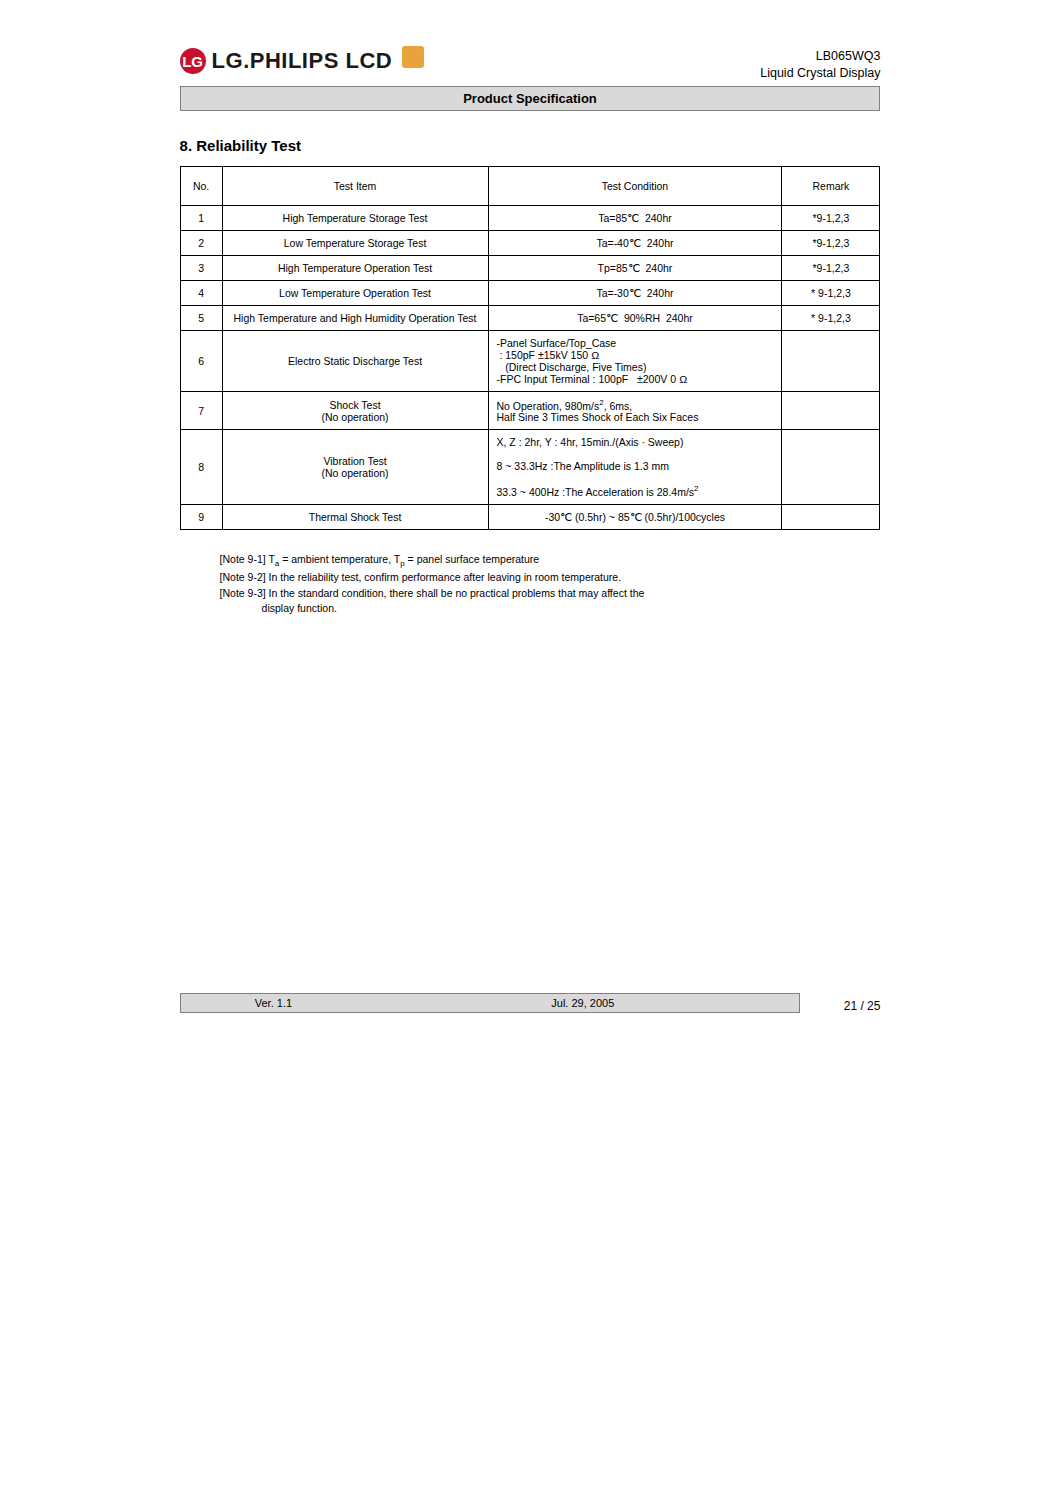LG
LG.PHILIPS LCD
LB065WQ3
Liquid Crystal Display
Product Specification
8. Reliability Test
| No. | Test Item | Test Condition | Remark |
| --- | --- | --- | --- |
| 1 | High Temperature Storage Test | Ta=85℃ 240hr | *9-1,2,3 |
| 2 | Low Temperature Storage Test | Ta=-40℃ 240hr | *9-1,2,3 |
| 3 | High Temperature Operation Test | Tp=85℃ 240hr | *9-1,2,3 |
| 4 | Low Temperature Operation Test | Ta=-30℃ 240hr | * 9-1,2,3 |
| 5 | High Temperature and High Humidity Operation Test | Ta=65℃ 90%RH 240hr | * 9-1,2,3 |
| 6 | Electro Static Discharge Test | -Panel Surface/Top_Case : 150pF ±15kV 150 Ω (Direct Discharge, Five Times) -FPC Input Terminal : 100pF ±200V 0 Ω | |
| 7 | Shock Test (No operation) | No Operation, 980m/s 2 , 6ms, Half Sine 3 Times Shock of Each Six Faces | |
| 8 | Vibration Test (No operation) | X, Z : 2hr, Y : 4hr, 15min./(Axis · Sweep) 8 ~ 33.3Hz :The Amplitude is 1.3 mm 33.3 ~ 400Hz :The Acceleration is 28.4m/s 2 | |
| 9 | Thermal Shock Test | -30℃ (0.5hr) ~ 85℃ (0.5hr)/100cycles | |
[Note 9-1] Ta = ambient temperature, Tp = panel surface temperature
[Note 9-2] In the reliability test, confirm performance after leaving in room temperature.
[Note 9-3] In the standard condition, there shall be no practical problems that may affect the display function.
Ver. 1.1
Jul. 29, 2005
21 / 25